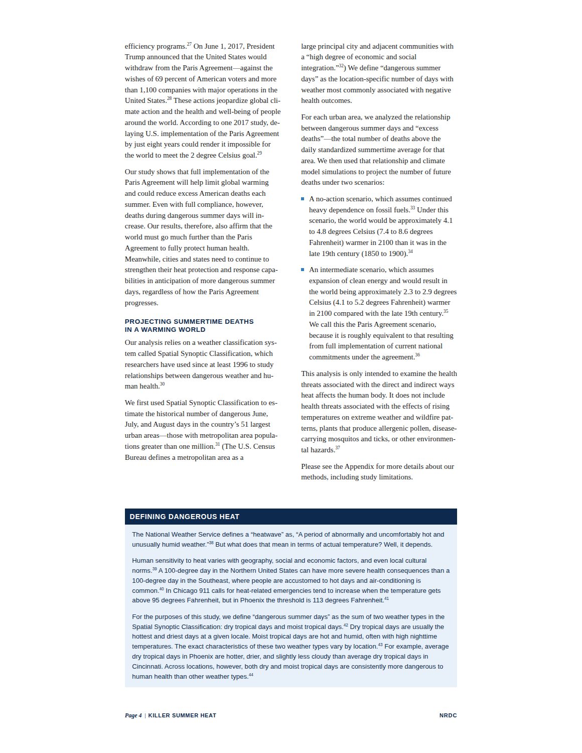efficiency programs.27 On June 1, 2017, President Trump announced that the United States would withdraw from the Paris Agreement—against the wishes of 69 percent of American voters and more than 1,100 companies with major operations in the United States.28 These actions jeopardize global climate action and the health and well-being of people around the world. According to one 2017 study, delaying U.S. implementation of the Paris Agreement by just eight years could render it impossible for the world to meet the 2 degree Celsius goal.29
Our study shows that full implementation of the Paris Agreement will help limit global warming and could reduce excess American deaths each summer. Even with full compliance, however, deaths during dangerous summer days will increase. Our results, therefore, also affirm that the world must go much further than the Paris Agreement to fully protect human health. Meanwhile, cities and states need to continue to strengthen their heat protection and response capabilities in anticipation of more dangerous summer days, regardless of how the Paris Agreement progresses.
Projecting Summertime Deaths
in a Warming World
Our analysis relies on a weather classification system called Spatial Synoptic Classification, which researchers have used since at least 1996 to study relationships between dangerous weather and human health.30
We first used Spatial Synoptic Classification to estimate the historical number of dangerous June, July, and August days in the country’s 51 largest urban areas—those with metropolitan area populations greater than one million.31 (The U.S. Census Bureau defines a metropolitan area as a
large principal city and adjacent communities with a “high degree of economic and social integration.”32) We define “dangerous summer days” as the location-specific number of days with weather most commonly associated with negative health outcomes.
For each urban area, we analyzed the relationship between dangerous summer days and “excess deaths”—the total number of deaths above the daily standardized summertime average for that area. We then used that relationship and climate model simulations to project the number of future deaths under two scenarios:
A no-action scenario, which assumes continued heavy dependence on fossil fuels.33 Under this scenario, the world would be approximately 4.1 to 4.8 degrees Celsius (7.4 to 8.6 degrees Fahrenheit) warmer in 2100 than it was in the late 19th century (1850 to 1900).34
An intermediate scenario, which assumes expansion of clean energy and would result in the world being approximately 2.3 to 2.9 degrees Celsius (4.1 to 5.2 degrees Fahrenheit) warmer in 2100 compared with the late 19th century.35 We call this the Paris Agreement scenario, because it is roughly equivalent to that resulting from full implementation of current national commitments under the agreement.36
This analysis is only intended to examine the health threats associated with the direct and indirect ways heat affects the human body. It does not include health threats associated with the effects of rising temperatures on extreme weather and wildfire patterns, plants that produce allergenic pollen, disease-carrying mosquitos and ticks, or other environmental hazards.37
Please see the Appendix for more details about our methods, including study limitations.
Defining Dangerous Heat
The National Weather Service defines a “heatwave” as, “A period of abnormally and uncomfortably hot and unusually humid weather.”38 But what does that mean in terms of actual temperature? Well, it depends.
Human sensitivity to heat varies with geography, social and economic factors, and even local cultural norms.39 A 100-degree day in the Northern United States can have more severe health consequences than a 100-degree day in the Southeast, where people are accustomed to hot days and air-conditioning is common.40 In Chicago 911 calls for heat-related emergencies tend to increase when the temperature gets above 95 degrees Fahrenheit, but in Phoenix the threshold is 113 degrees Fahrenheit.41
For the purposes of this study, we define “dangerous summer days” as the sum of two weather types in the Spatial Synoptic Classification: dry tropical days and moist tropical days.42 Dry tropical days are usually the hottest and driest days at a given locale. Moist tropical days are hot and humid, often with high nighttime temperatures. The exact characteristics of these two weather types vary by location.43 For example, average dry tropical days in Phoenix are hotter, drier, and slightly less cloudy than average dry tropical days in Cincinnati. Across locations, however, both dry and moist tropical days are consistently more dangerous to human health than other weather types.44
Page 4 Killer Summer Heat
NRDC